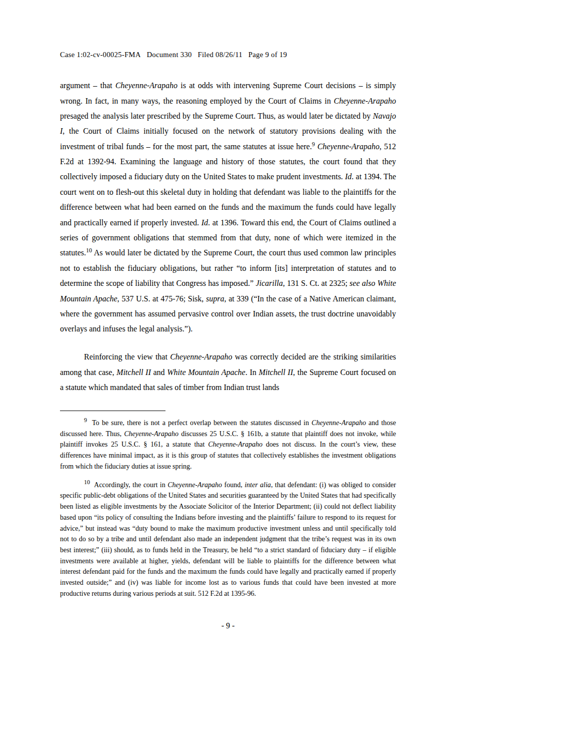Case 1:02-cv-00025-FMA Document 330 Filed 08/26/11 Page 9 of 19
argument – that Cheyenne-Arapaho is at odds with intervening Supreme Court decisions – is simply wrong. In fact, in many ways, the reasoning employed by the Court of Claims in Cheyenne-Arapaho presaged the analysis later prescribed by the Supreme Court. Thus, as would later be dictated by Navajo I, the Court of Claims initially focused on the network of statutory provisions dealing with the investment of tribal funds – for the most part, the same statutes at issue here.9 Cheyenne-Arapaho, 512 F.2d at 1392-94. Examining the language and history of those statutes, the court found that they collectively imposed a fiduciary duty on the United States to make prudent investments. Id. at 1394. The court went on to flesh-out this skeletal duty in holding that defendant was liable to the plaintiffs for the difference between what had been earned on the funds and the maximum the funds could have legally and practically earned if properly invested. Id. at 1396. Toward this end, the Court of Claims outlined a series of government obligations that stemmed from that duty, none of which were itemized in the statutes.10 As would later be dictated by the Supreme Court, the court thus used common law principles not to establish the fiduciary obligations, but rather “to inform [its] interpretation of statutes and to determine the scope of liability that Congress has imposed.” Jicarilla, 131 S. Ct. at 2325; see also White Mountain Apache, 537 U.S. at 475-76; Sisk, supra, at 339 (“In the case of a Native American claimant, where the government has assumed pervasive control over Indian assets, the trust doctrine unavoidably overlays and infuses the legal analysis.”).
Reinforcing the view that Cheyenne-Arapaho was correctly decided are the striking similarities among that case, Mitchell II and White Mountain Apache. In Mitchell II, the Supreme Court focused on a statute which mandated that sales of timber from Indian trust lands
9 To be sure, there is not a perfect overlap between the statutes discussed in Cheyenne-Arapaho and those discussed here. Thus, Cheyenne-Arapaho discusses 25 U.S.C. § 161b, a statute that plaintiff does not invoke, while plaintiff invokes 25 U.S.C. § 161, a statute that Cheyenne-Arapaho does not discuss. In the court’s view, these differences have minimal impact, as it is this group of statutes that collectively establishes the investment obligations from which the fiduciary duties at issue spring.
10 Accordingly, the court in Cheyenne-Arapaho found, inter alia, that defendant: (i) was obliged to consider specific public-debt obligations of the United States and securities guaranteed by the United States that had specifically been listed as eligible investments by the Associate Solicitor of the Interior Department; (ii) could not deflect liability based upon “its policy of consulting the Indians before investing and the plaintiffs’ failure to respond to its request for advice,” but instead was “duty bound to make the maximum productive investment unless and until specifically told not to do so by a tribe and until defendant also made an independent judgment that the tribe’s request was in its own best interest;” (iii) should, as to funds held in the Treasury, be held “to a strict standard of fiduciary duty – if eligible investments were available at higher, yields, defendant will be liable to plaintiffs for the difference between what interest defendant paid for the funds and the maximum the funds could have legally and practically earned if properly invested outside;” and (iv) was liable for income lost as to various funds that could have been invested at more productive returns during various periods at suit. 512 F.2d at 1395-96.
- 9 -